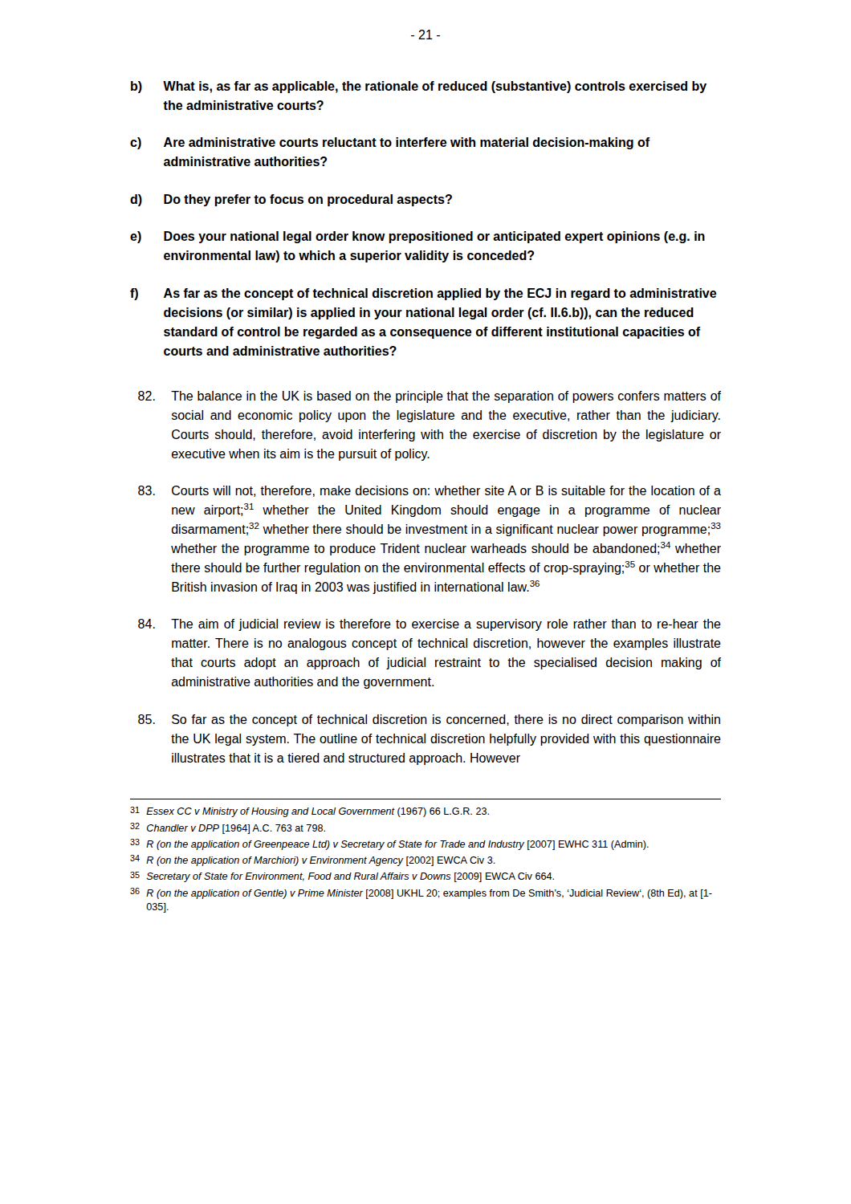- 21 -
b) What is, as far as applicable, the rationale of reduced (substantive) controls exercised by the administrative courts?
c) Are administrative courts reluctant to interfere with material decision-making of administrative authorities?
d) Do they prefer to focus on procedural aspects?
e) Does your national legal order know prepositioned or anticipated expert opinions (e.g. in environmental law) to which a superior validity is conceded?
f) As far as the concept of technical discretion applied by the ECJ in regard to administrative decisions (or similar) is applied in your national legal order (cf. II.6.b)), can the reduced standard of control be regarded as a consequence of different institutional capacities of courts and administrative authorities?
The balance in the UK is based on the principle that the separation of powers confers matters of social and economic policy upon the legislature and the executive, rather than the judiciary. Courts should, therefore, avoid interfering with the exercise of discretion by the legislature or executive when its aim is the pursuit of policy.
Courts will not, therefore, make decisions on: whether site A or B is suitable for the location of a new airport;31 whether the United Kingdom should engage in a programme of nuclear disarmament;32 whether there should be investment in a significant nuclear power programme;33 whether the programme to produce Trident nuclear warheads should be abandoned;34 whether there should be further regulation on the environmental effects of crop-spraying;35 or whether the British invasion of Iraq in 2003 was justified in international law.36
The aim of judicial review is therefore to exercise a supervisory role rather than to re-hear the matter. There is no analogous concept of technical discretion, however the examples illustrate that courts adopt an approach of judicial restraint to the specialised decision making of administrative authorities and the government.
So far as the concept of technical discretion is concerned, there is no direct comparison within the UK legal system. The outline of technical discretion helpfully provided with this questionnaire illustrates that it is a tiered and structured approach. However
31 Essex CC v Ministry of Housing and Local Government (1967) 66 L.G.R. 23.
32 Chandler v DPP [1964] A.C. 763 at 798.
33 R (on the application of Greenpeace Ltd) v Secretary of State for Trade and Industry [2007] EWHC 311 (Admin).
34 R (on the application of Marchiori) v Environment Agency [2002] EWCA Civ 3.
35 Secretary of State for Environment, Food and Rural Affairs v Downs [2009] EWCA Civ 664.
36 R (on the application of Gentle) v Prime Minister [2008] UKHL 20; examples from De Smith's, ‘Judicial Review‘, (8th Ed), at [1-035].